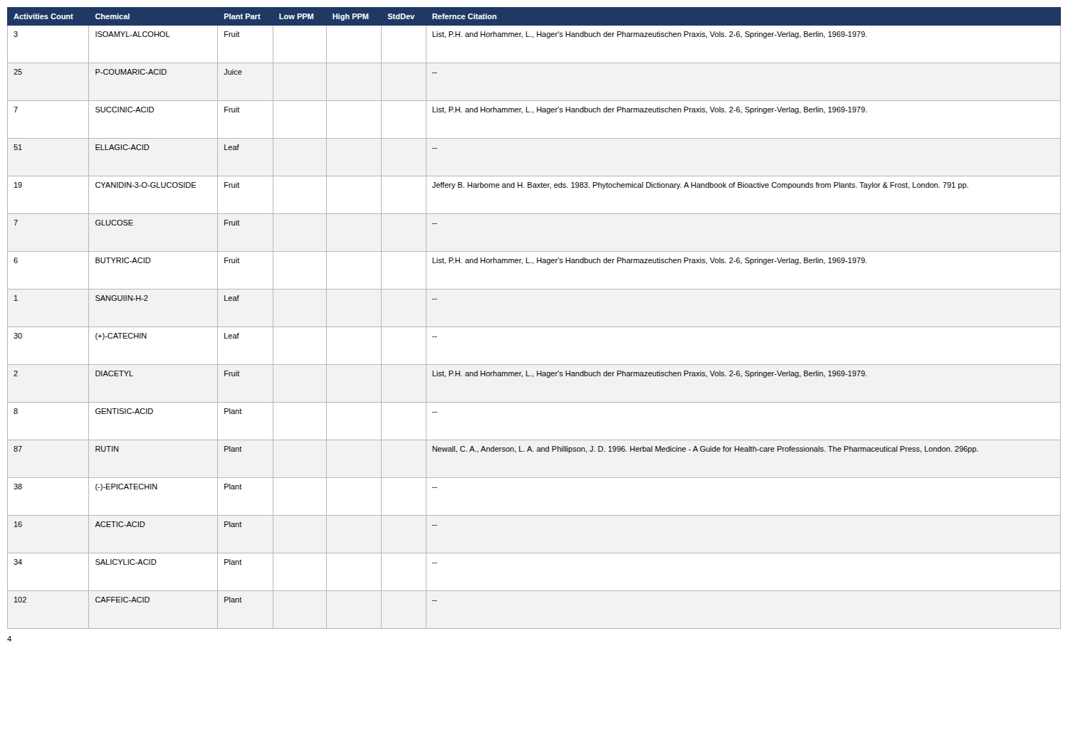| Activities Count | Chemical | Plant Part | Low PPM | High PPM | StdDev | Refernce Citation |
| --- | --- | --- | --- | --- | --- | --- |
| 3 | ISOAMYL-ALCOHOL | Fruit | | | | List, P.H. and Horhammer, L., Hager's Handbuch der Pharmazeutischen Praxis, Vols. 2-6, Springer-Verlag, Berlin, 1969-1979. |
| 25 | P-COUMARIC-ACID | Juice | | | | -- |
| 7 | SUCCINIC-ACID | Fruit | | | | List, P.H. and Horhammer, L., Hager's Handbuch der Pharmazeutischen Praxis, Vols. 2-6, Springer-Verlag, Berlin, 1969-1979. |
| 51 | ELLAGIC-ACID | Leaf | | | | -- |
| 19 | CYANIDIN-3-O-GLUCOSIDE | Fruit | | | | Jeffery B. Harborne and H. Baxter, eds. 1983. Phytochemical Dictionary. A Handbook of Bioactive Compounds from Plants. Taylor & Frost, London. 791 pp. |
| 7 | GLUCOSE | Fruit | | | | -- |
| 6 | BUTYRIC-ACID | Fruit | | | | List, P.H. and Horhammer, L., Hager's Handbuch der Pharmazeutischen Praxis, Vols. 2-6, Springer-Verlag, Berlin, 1969-1979. |
| 1 | SANGUIIN-H-2 | Leaf | | | | -- |
| 30 | (+)-CATECHIN | Leaf | | | | -- |
| 2 | DIACETYL | Fruit | | | | List, P.H. and Horhammer, L., Hager's Handbuch der Pharmazeutischen Praxis, Vols. 2-6, Springer-Verlag, Berlin, 1969-1979. |
| 8 | GENTISIC-ACID | Plant | | | | -- |
| 87 | RUTIN | Plant | | | | Newall, C. A., Anderson, L. A. and Phillipson, J. D. 1996. Herbal Medicine - A Guide for Health-care Professionals. The Pharmaceutical Press, London. 296pp. |
| 38 | (-)-EPICATECHIN | Plant | | | | -- |
| 16 | ACETIC-ACID | Plant | | | | -- |
| 34 | SALICYLIC-ACID | Plant | | | | -- |
| 102 | CAFFEIC-ACID | Plant | | | | -- |
4